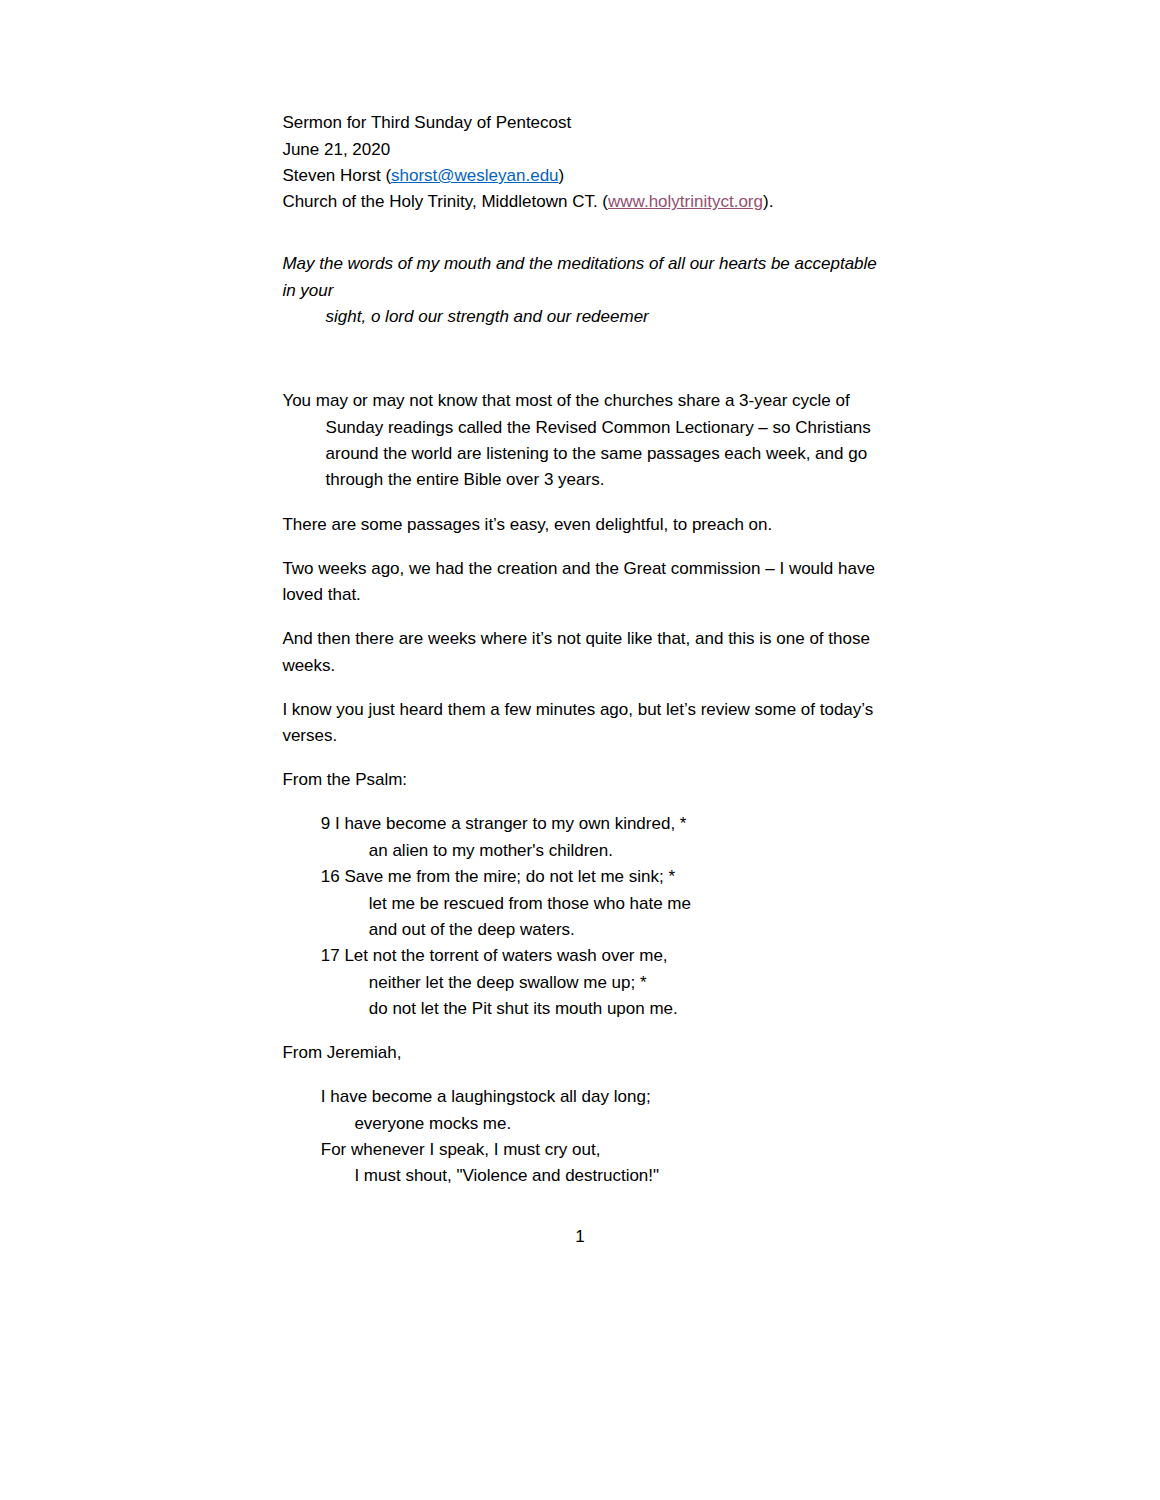Sermon for Third Sunday of Pentecost
June 21, 2020
Steven Horst (shorst@wesleyan.edu)
Church of the Holy Trinity, Middletown CT. (www.holytrinityct.org).
May the words of my mouth and the meditations of all our hearts be acceptable in your sight, o lord our strength and our redeemer
You may or may not know that most of the churches share a 3-year cycle of Sunday readings called the Revised Common Lectionary – so Christians around the world are listening to the same passages each week, and go through the entire Bible over 3 years.
There are some passages it’s easy, even delightful, to preach on.
Two weeks ago, we had the creation and the Great commission – I would have loved that.
And then there are weeks where it’s not quite like that, and this is one of those weeks.
I know you just heard them a few minutes ago, but let’s review some of today’s verses.
From the Psalm:
9 I have become a stranger to my own kindred, *
an alien to my mother's children.
16 Save me from the mire; do not let me sink; *
let me be rescued from those who hate me
and out of the deep waters.
17 Let not the torrent of waters wash over me,
neither let the deep swallow me up; *
do not let the Pit shut its mouth upon me.
From Jeremiah,
I have become a laughingstock all day long;
everyone mocks me.
For whenever I speak, I must cry out,
I must shout, "Violence and destruction!"
1